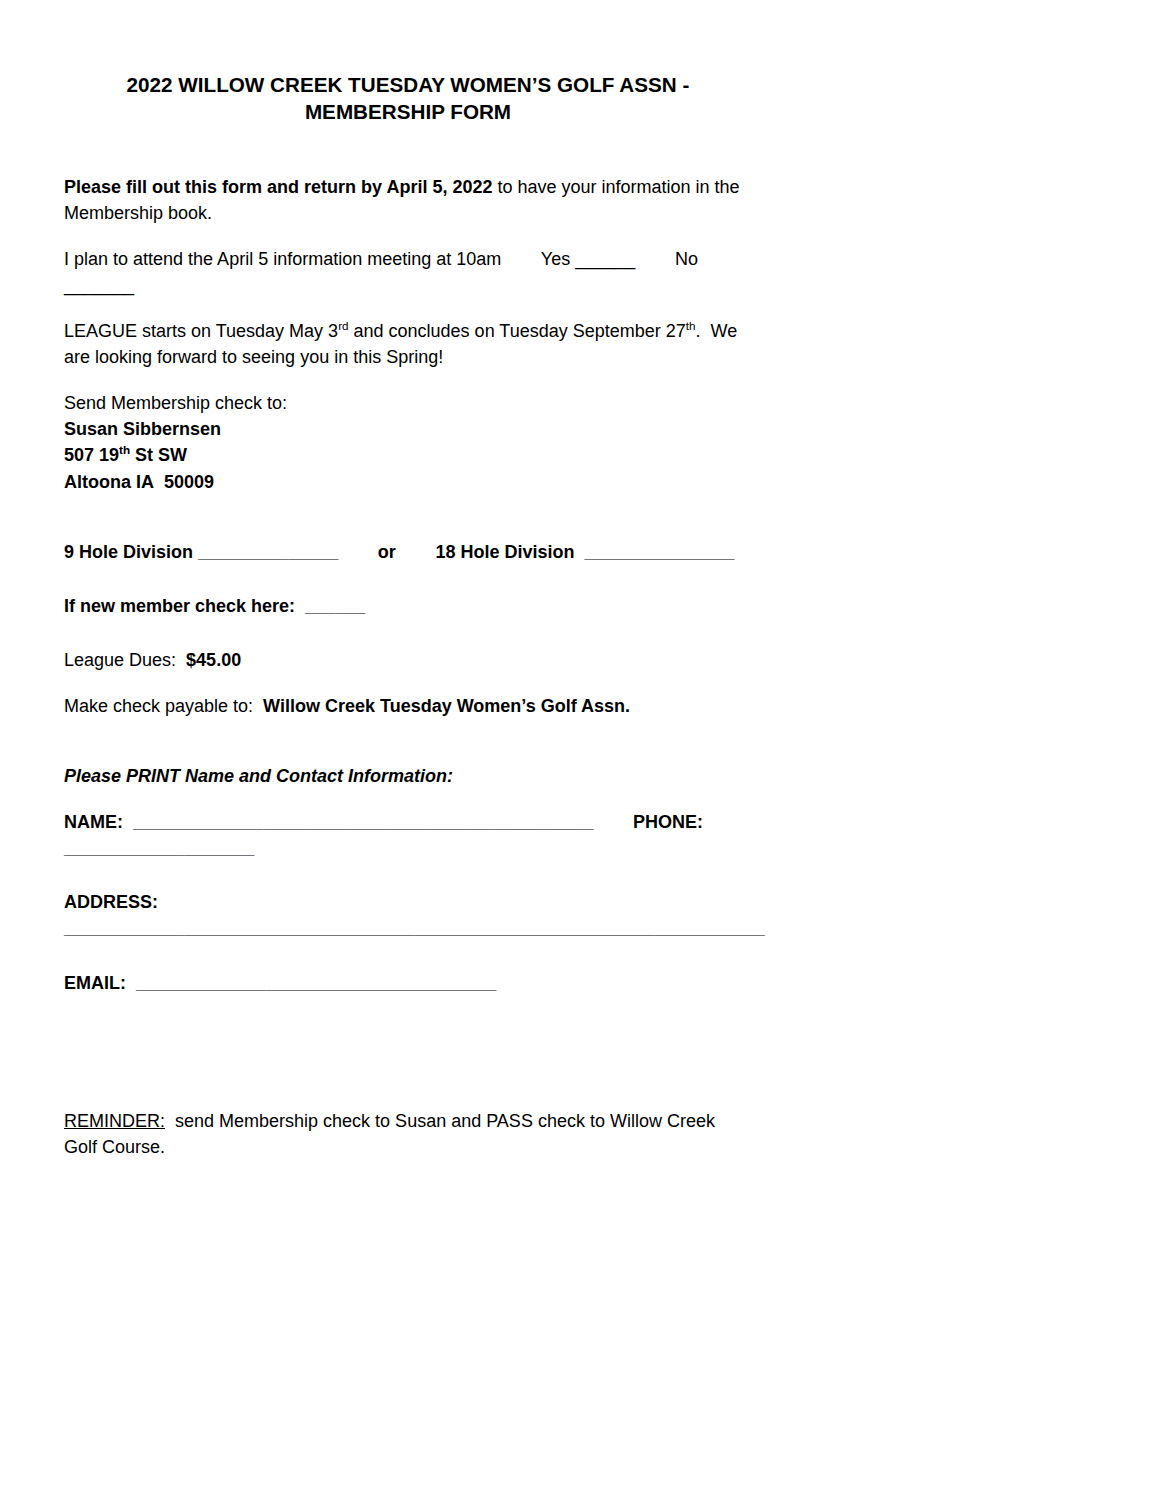2022 WILLOW CREEK TUESDAY WOMEN’S GOLF ASSN - MEMBERSHIP FORM
Please fill out this form and return by April 5, 2022 to have your information in the Membership book.
I plan to attend the April 5 information meeting at 10am Yes ______ No _______
LEAGUE starts on Tuesday May 3rd and concludes on Tuesday September 27th. We are looking forward to seeing you in this Spring!
Send Membership check to:
Susan Sibbernsen
507 19th St SW
Altoona IA 50009
9 Hole Division ______________ or 18 Hole Division _______________
If new member check here: ______
League Dues: $45.00
Make check payable to: Willow Creek Tuesday Women’s Golf Assn.
Please PRINT Name and Contact Information:
NAME: ______________________________________________ PHONE: ___________________
ADDRESS: ______________________________________________________________________
EMAIL: ____________________________________
REMINDER: send Membership check to Susan and PASS check to Willow Creek Golf Course.